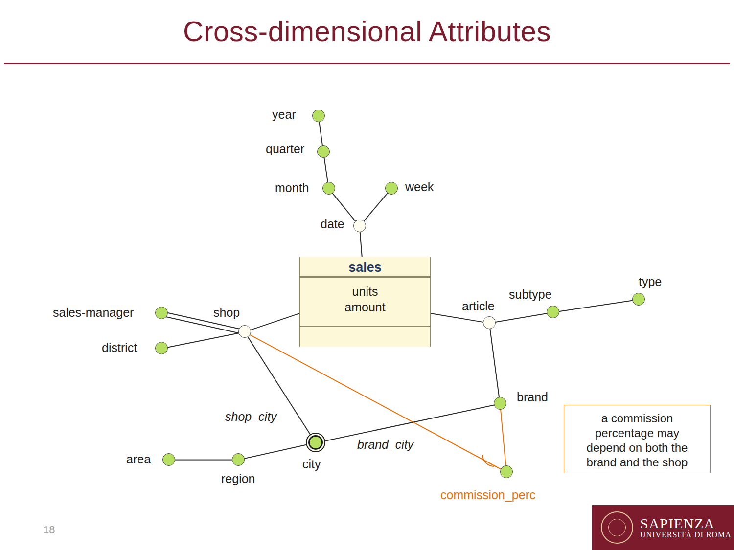Cross-dimensional Attributes
year
quarter
month
week
date
sales-manager
district
shop
shop_city
city
region
area
article
subtype
type
brand
brand_city
commission_perc
sales
units
amount
a commission
percentage may
depend on both the
brand and the shop
18
SAPIENZA
UNIVERSITÀ DI ROMA